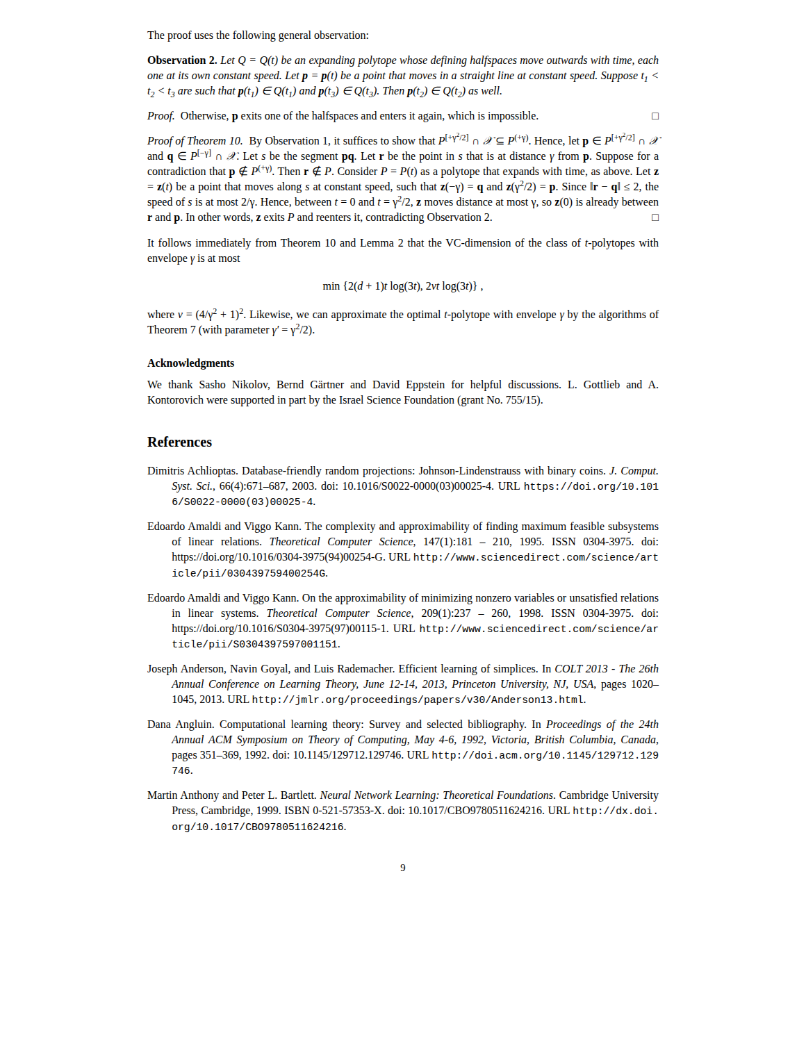The proof uses the following general observation:
Observation 2. Let Q = Q(t) be an expanding polytope whose defining halfspaces move outwards with time, each one at its own constant speed. Let p = p(t) be a point that moves in a straight line at constant speed. Suppose t1 < t2 < t3 are such that p(t1) ∈ Q(t1) and p(t3) ∈ Q(t3). Then p(t2) ∈ Q(t2) as well.
Proof. Otherwise, p exits one of the halfspaces and enters it again, which is impossible.□
Proof of Theorem 10. By Observation 1, it suffices to show that P[+γ2/2] ∩ 𝒳 ⊆ P(+γ). Hence, let p ∈ P[+γ2/2] ∩ 𝒳 and q ∈ P[−γ] ∩ 𝒳. Let s be the segment pq. Let r be the point in s that is at distance γ from p. Suppose for a contradiction that p ∉ P(+γ). Then r ∉ P. Consider P = P(t) as a polytope that expands with time, as above. Let z = z(t) be a point that moves along s at constant speed, such that z(−γ) = q and z(γ2/2) = p. Since ‖r − q‖ ≤ 2, the speed of s is at most 2/γ. Hence, between t = 0 and t = γ2/2, z moves distance at most γ, so z(0) is already between r and p. In other words, z exits P and reenters it, contradicting Observation 2.□
It follows immediately from Theorem 10 and Lemma 2 that the VC-dimension of the class of t-polytopes with envelope γ is at most
min {2(d + 1)t log(3t), 2vt log(3t)} ,
where v = (4/γ2 + 1)2. Likewise, we can approximate the optimal t-polytope with envelope γ by the algorithms of Theorem 7 (with parameter γ′ = γ2/2).
Acknowledgments
We thank Sasho Nikolov, Bernd Gärtner and David Eppstein for helpful discussions. L. Gottlieb and A. Kontorovich were supported in part by the Israel Science Foundation (grant No. 755/15).
References
Dimitris Achlioptas. Database-friendly random projections: Johnson-Lindenstrauss with binary coins. J. Comput. Syst. Sci., 66(4):671–687, 2003. doi: 10.1016/S0022-0000(03)00025-4. URL https://doi.org/10.1016/S0022-0000(03)00025-4.
Edoardo Amaldi and Viggo Kann. The complexity and approximability of finding maximum feasible subsystems of linear relations. Theoretical Computer Science, 147(1):181 – 210, 1995. ISSN 0304-3975. doi: https://doi.org/10.1016/0304-3975(94)00254-G. URL http://www.sciencedirect.com/science/article/pii/030439759400254G.
Edoardo Amaldi and Viggo Kann. On the approximability of minimizing nonzero variables or unsatisfied relations in linear systems. Theoretical Computer Science, 209(1):237 – 260, 1998. ISSN 0304-3975. doi: https://doi.org/10.1016/S0304-3975(97)00115-1. URL http://www.sciencedirect.com/science/article/pii/S0304397597001151.
Joseph Anderson, Navin Goyal, and Luis Rademacher. Efficient learning of simplices. In COLT 2013 - The 26th Annual Conference on Learning Theory, June 12-14, 2013, Princeton University, NJ, USA, pages 1020–1045, 2013. URL http://jmlr.org/proceedings/papers/v30/Anderson13.html.
Dana Angluin. Computational learning theory: Survey and selected bibliography. In Proceedings of the 24th Annual ACM Symposium on Theory of Computing, May 4-6, 1992, Victoria, British Columbia, Canada, pages 351–369, 1992. doi: 10.1145/129712.129746. URL http://doi.acm.org/10.1145/129712.129746.
Martin Anthony and Peter L. Bartlett. Neural Network Learning: Theoretical Foundations. Cambridge University Press, Cambridge, 1999. ISBN 0-521-57353-X. doi: 10.1017/CBO9780511624216. URL http://dx.doi.org/10.1017/CBO9780511624216.
9